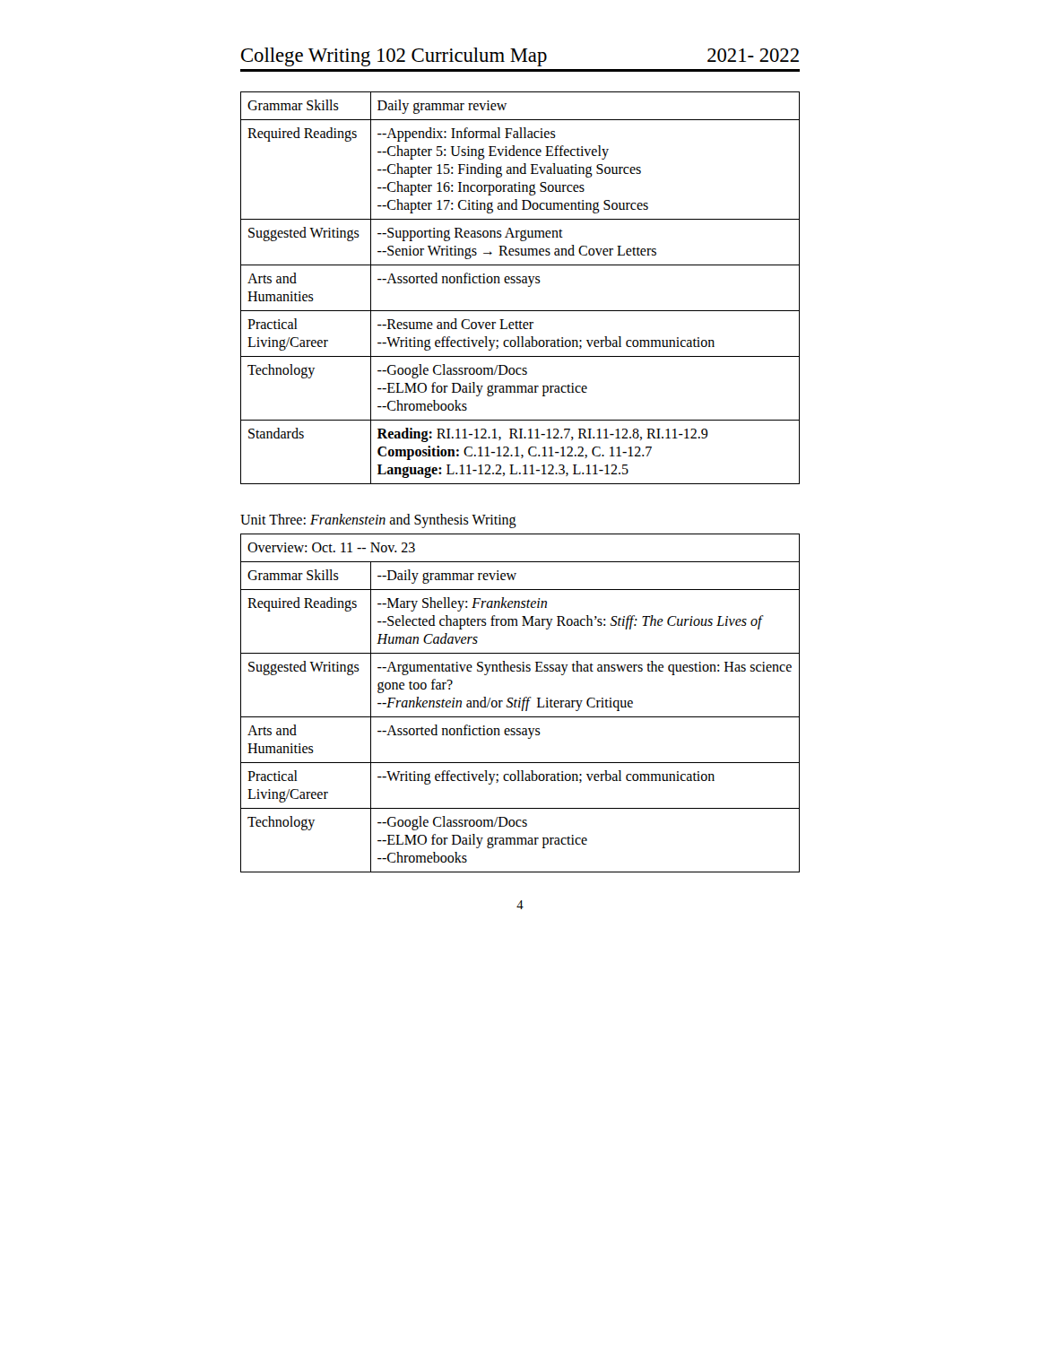College Writing 102 Curriculum Map 2021- 2022
| Grammar Skills | Daily grammar review |
| Required Readings | --Appendix: Informal Fallacies --Chapter 5: Using Evidence Effectively --Chapter 15: Finding and Evaluating Sources --Chapter 16: Incorporating Sources --Chapter 17: Citing and Documenting Sources |
| Suggested Writings | --Supporting Reasons Argument --Senior Writings → Resumes and Cover Letters |
| Arts and Humanities | --Assorted nonfiction essays |
| Practical Living/Career | --Resume and Cover Letter --Writing effectively; collaboration; verbal communication |
| Technology | --Google Classroom/Docs --ELMO for Daily grammar practice --Chromebooks |
| Standards | Reading: RI.11-12.1, RI.11-12.7, RI.11-12.8, RI.11-12.9 Composition: C.11-12.1, C.11-12.2, C. 11-12.7 Language: L.11-12.2, L.11-12.3, L.11-12.5 |
Unit Three: Frankenstein and Synthesis Writing
| Overview: Oct. 11 -- Nov. 23 |
| Grammar Skills | --Daily grammar review |
| Required Readings | --Mary Shelley: Frankenstein --Selected chapters from Mary Roach’s: Stiff: The Curious Lives of Human Cadavers |
| Suggested Writings | --Argumentative Synthesis Essay that answers the question: Has science gone too far? -- Frankenstein and/or Stiff Literary Critique |
| Arts and Humanities | --Assorted nonfiction essays |
| Practical Living/Career | --Writing effectively; collaboration; verbal communication |
| Technology | --Google Classroom/Docs --ELMO for Daily grammar practice --Chromebooks |
4